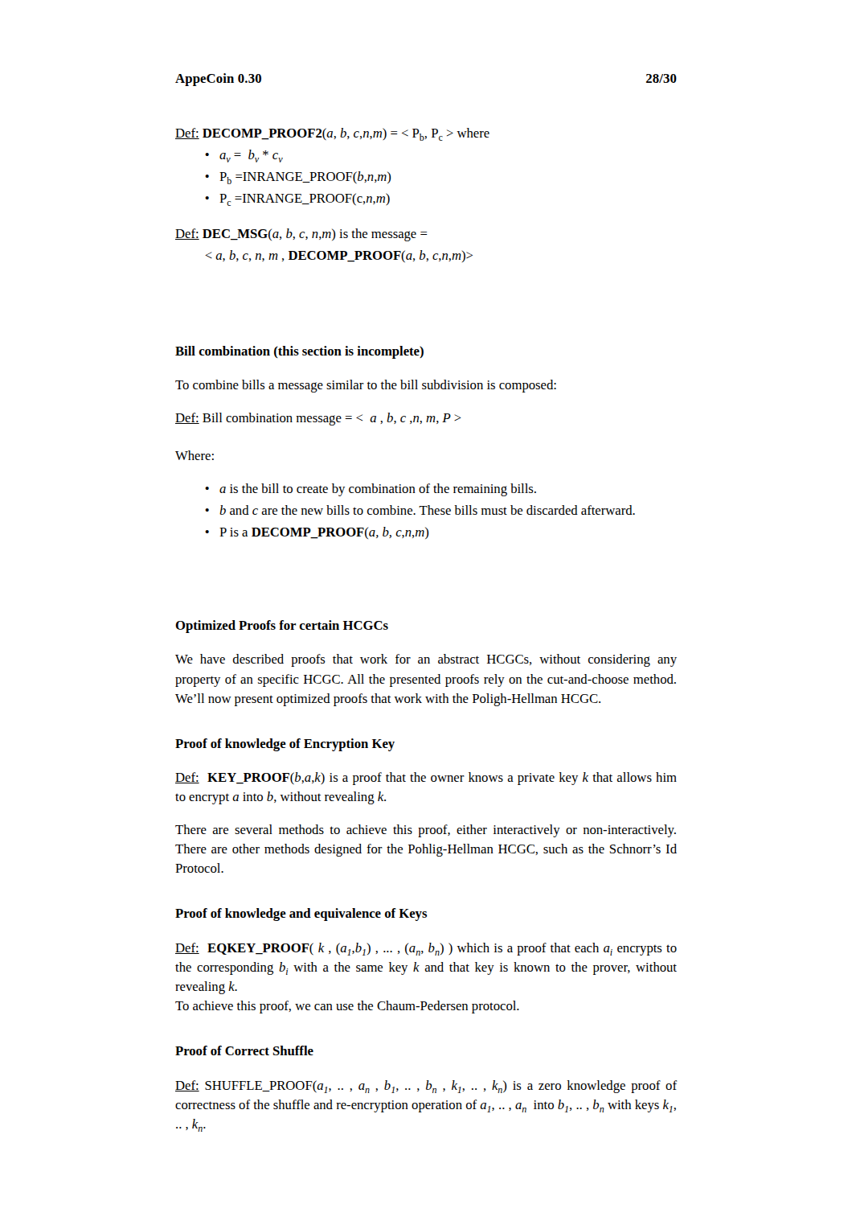AppeCoin 0.30 28/30
Def: DECOMP_PROOF2(a, b, c,n,m) = < Pb, Pc > where
av = bv * cv
Pb =INRANGE_PROOF(b,n,m)
Pc =INRANGE_PROOF(c,n,m)
Def: DEC_MSG(a, b, c, n,m) is the message =
< a, b, c, n, m , DECOMP_PROOF(a, b, c,n,m)>
Bill combination (this section is incomplete)
To combine bills a message similar to the bill subdivision is composed:
Def: Bill combination message = < a , b, c ,n, m, P >
Where:
a is the bill to create by combination of the remaining bills.
b and c are the new bills to combine. These bills must be discarded afterward.
P is a DECOMP_PROOF(a, b, c,n,m)
Optimized Proofs for certain HCGCs
We have described proofs that work for an abstract HCGCs, without considering any property of an specific HCGC. All the presented proofs rely on the cut-and-choose method. We’ll now present optimized proofs that work with the Poligh-Hellman HCGC.
Proof of knowledge of Encryption Key
Def: KEY_PROOF(b,a,k) is a proof that the owner knows a private key k that allows him to encrypt a into b, without revealing k.
There are several methods to achieve this proof, either interactively or non-interactively. There are other methods designed for the Pohlig-Hellman HCGC, such as the Schnorr’s Id Protocol.
Proof of knowledge and equivalence of Keys
Def: EQKEY_PROOF( k , (a1,b1) , ... , (an, bn) ) which is a proof that each ai encrypts to the corresponding bi with a the same key k and that key is known to the prover, without revealing k.
To achieve this proof, we can use the Chaum-Pedersen protocol.
Proof of Correct Shuffle
Def: SHUFFLE_PROOF(a1, .. , an , b1, .. , bn , k1, .. , kn) is a zero knowledge proof of correctness of the shuffle and re-encryption operation of a1, .. , an into b1, .. , bn with keys k1, .. , kn.